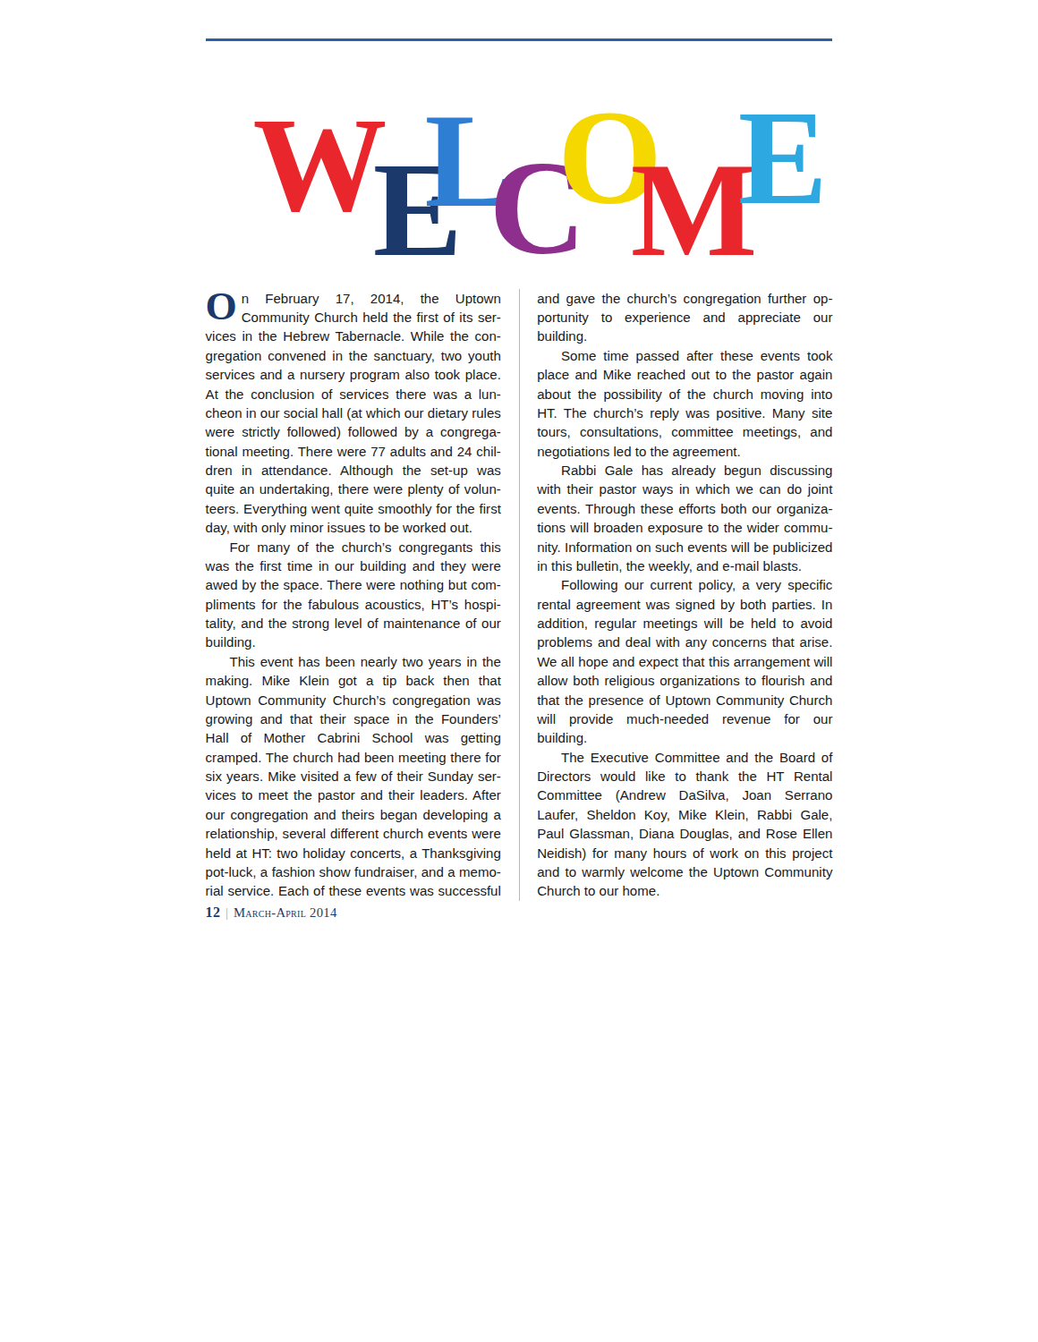WELCOME
On February 17, 2014, the Uptown Community Church held the first of its services in the Hebrew Tabernacle. While the congregation convened in the sanctuary, two youth services and a nursery program also took place. At the conclusion of services there was a luncheon in our social hall (at which our dietary rules were strictly followed) followed by a congregational meeting. There were 77 adults and 24 children in attendance. Although the set-up was quite an undertaking, there were plenty of volunteers. Everything went quite smoothly for the first day, with only minor issues to be worked out.
For many of the church’s congregants this was the first time in our building and they were awed by the space. There were nothing but compliments for the fabulous acoustics, HT’s hospitality, and the strong level of maintenance of our building.
This event has been nearly two years in the making. Mike Klein got a tip back then that Uptown Community Church’s congregation was growing and that their space in the Founders’ Hall of Mother Cabrini School was getting cramped. The church had been meeting there for six years. Mike visited a few of their Sunday services to meet the pastor and their leaders. After our congregation and theirs began developing a relationship, several different church events were held at HT: two holiday concerts, a Thanksgiving pot-luck, a fashion show fundraiser, and a memorial service. Each of these events was successful and gave the church’s congregation further opportunity to experience and appreciate our building.
Some time passed after these events took place and Mike reached out to the pastor again about the possibility of the church moving into HT. The church’s reply was positive. Many site tours, consultations, committee meetings, and negotiations led to the agreement.
Rabbi Gale has already begun discussing with their pastor ways in which we can do joint events. Through these efforts both our organizations will broaden exposure to the wider community. Information on such events will be publicized in this bulletin, the weekly, and e-mail blasts.
Following our current policy, a very specific rental agreement was signed by both parties. In addition, regular meetings will be held to avoid problems and deal with any concerns that arise. We all hope and expect that this arrangement will allow both religious organizations to flourish and that the presence of Uptown Community Church will provide much-needed revenue for our building.
The Executive Committee and the Board of Directors would like to thank the HT Rental Committee (Andrew DaSilva, Joan Serrano Laufer, Sheldon Koy, Mike Klein, Rabbi Gale, Paul Glassman, Diana Douglas, and Rose Ellen Neidish) for many hours of work on this project and to warmly welcome the Uptown Community Church to our home.
12|March-April 2014